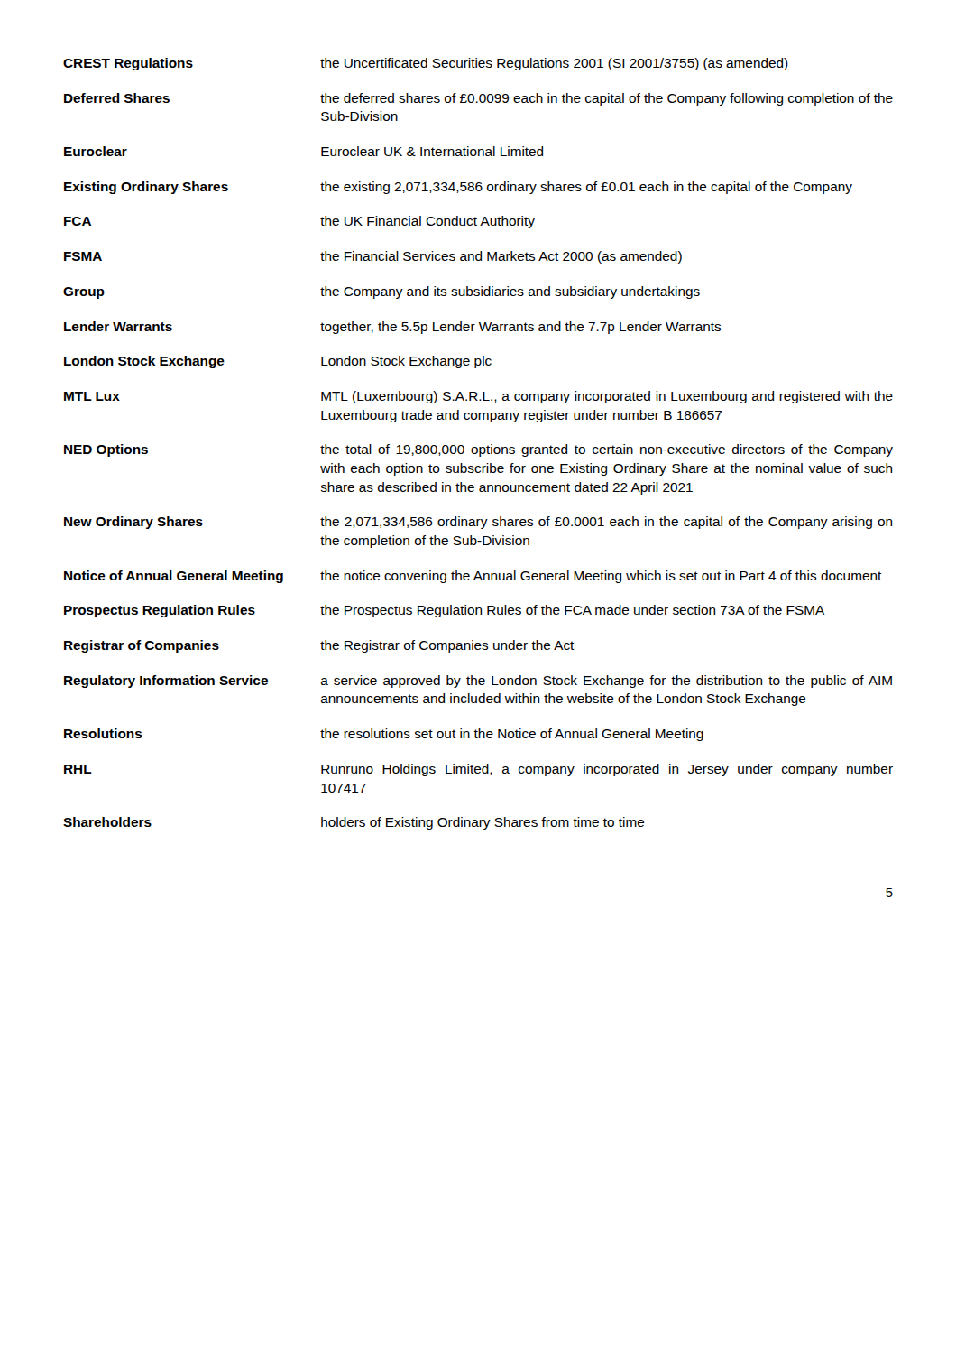| CREST Regulations | the Uncertificated Securities Regulations 2001 (SI 2001/3755) (as amended) |
| Deferred Shares | the deferred shares of £0.0099 each in the capital of the Company following completion of the Sub-Division |
| Euroclear | Euroclear UK & International Limited |
| Existing Ordinary Shares | the existing 2,071,334,586 ordinary shares of £0.01 each in the capital of the Company |
| FCA | the UK Financial Conduct Authority |
| FSMA | the Financial Services and Markets Act 2000 (as amended) |
| Group | the Company and its subsidiaries and subsidiary undertakings |
| Lender Warrants | together, the 5.5p Lender Warrants and the 7.7p Lender Warrants |
| London Stock Exchange | London Stock Exchange plc |
| MTL Lux | MTL (Luxembourg) S.A.R.L., a company incorporated in Luxembourg and registered with the Luxembourg trade and company register under number B 186657 |
| NED Options | the total of 19,800,000 options granted to certain non-executive directors of the Company with each option to subscribe for one Existing Ordinary Share at the nominal value of such share as described in the announcement dated 22 April 2021 |
| New Ordinary Shares | the 2,071,334,586 ordinary shares of £0.0001 each in the capital of the Company arising on the completion of the Sub-Division |
| Notice of Annual General Meeting | the notice convening the Annual General Meeting which is set out in Part 4 of this document |
| Prospectus Regulation Rules | the Prospectus Regulation Rules of the FCA made under section 73A of the FSMA |
| Registrar of Companies | the Registrar of Companies under the Act |
| Regulatory Information Service | a service approved by the London Stock Exchange for the distribution to the public of AIM announcements and included within the website of the London Stock Exchange |
| Resolutions | the resolutions set out in the Notice of Annual General Meeting |
| RHL | Runruno Holdings Limited, a company incorporated in Jersey under company number 107417 |
| Shareholders | holders of Existing Ordinary Shares from time to time |
5